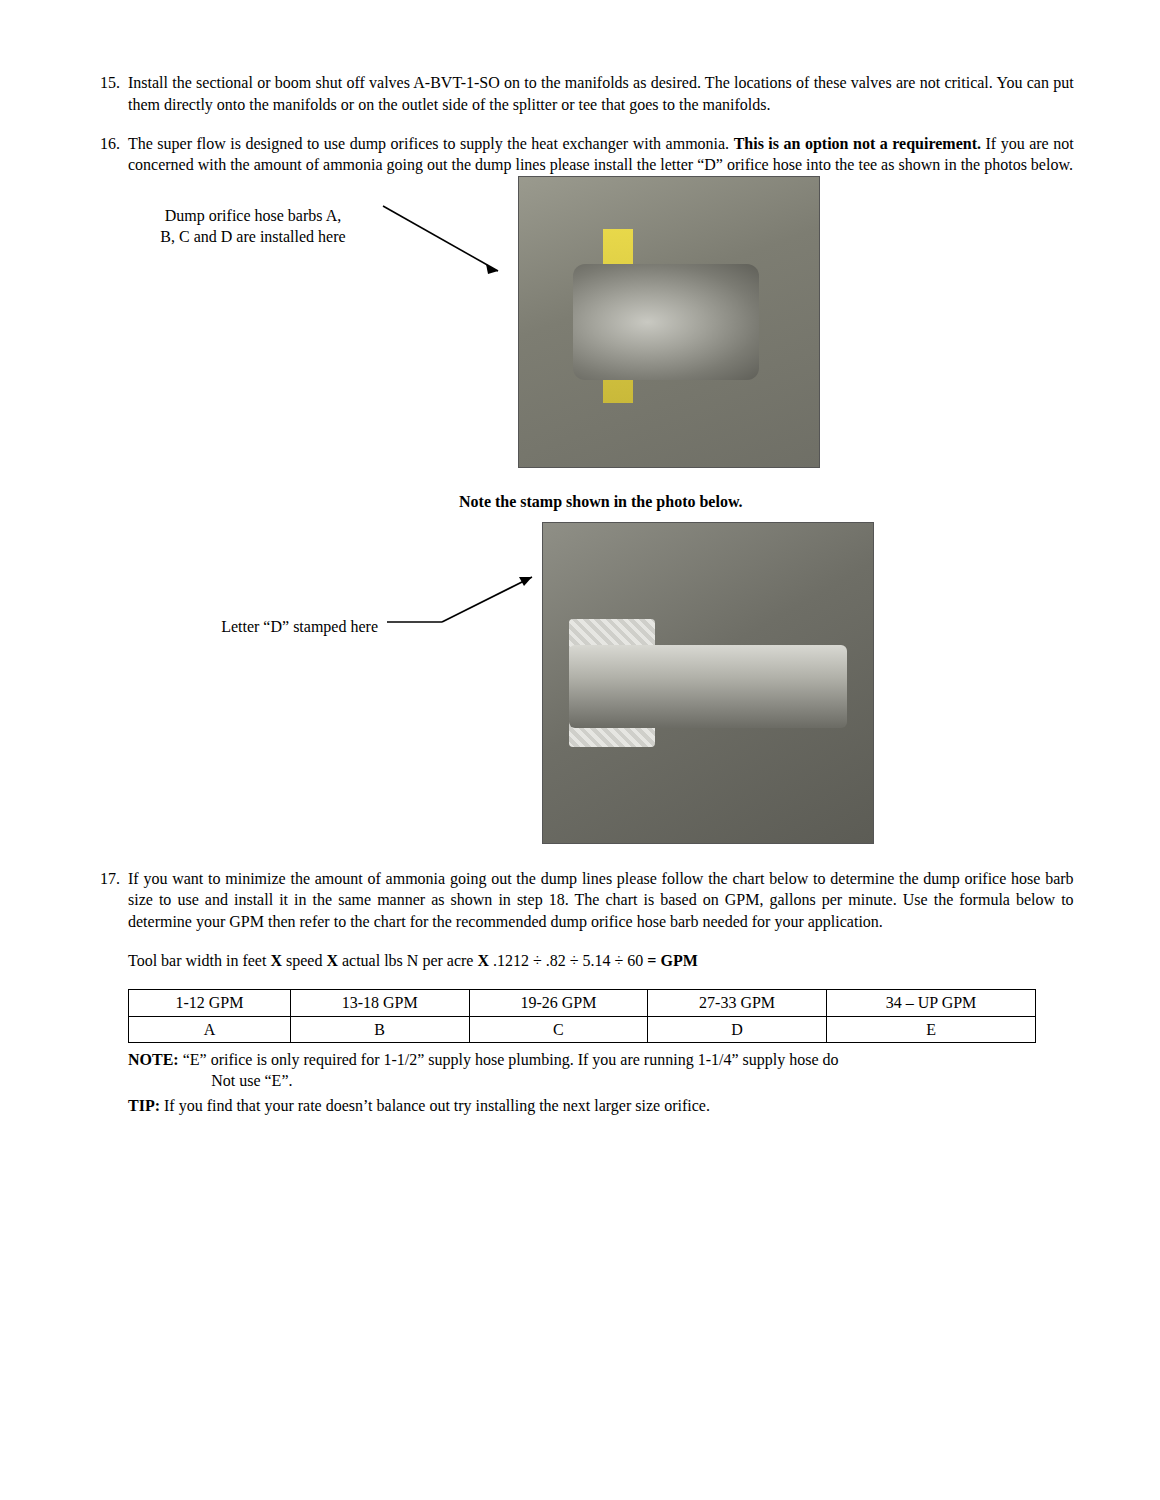15. Install the sectional or boom shut off valves A-BVT-1-SO on to the manifolds as desired. The locations of these valves are not critical. You can put them directly onto the manifolds or on the outlet side of the splitter or tee that goes to the manifolds.
16. The super flow is designed to use dump orifices to supply the heat exchanger with ammonia. This is an option not a requirement. If you are not concerned with the amount of ammonia going out the dump lines please install the letter “D” orifice hose into the tee as shown in the photos below.
Dump orifice hose barbs A,
B, C and D are installed here
Note the stamp shown in the photo below.
Letter “D” stamped here
17. If you want to minimize the amount of ammonia going out the dump lines please follow the chart below to determine the dump orifice hose barb size to use and install it in the same manner as shown in step 18. The chart is based on GPM, gallons per minute. Use the formula below to determine your GPM then refer to the chart for the recommended dump orifice hose barb needed for your application.
Tool bar width in feet X speed X actual lbs N per acre X .1212 ÷ .82 ÷ 5.14 ÷ 60 = GPM
| 1-12 GPM | 13-18 GPM | 19-26 GPM | 27-33 GPM | 34 – UP GPM |
| A | B | C | D | E |
NOTE: “E” orifice is only required for 1-1/2” supply hose plumbing. If you are running 1-1/4” supply hose do Not use “E”.
TIP: If you find that your rate doesn’t balance out try installing the next larger size orifice.